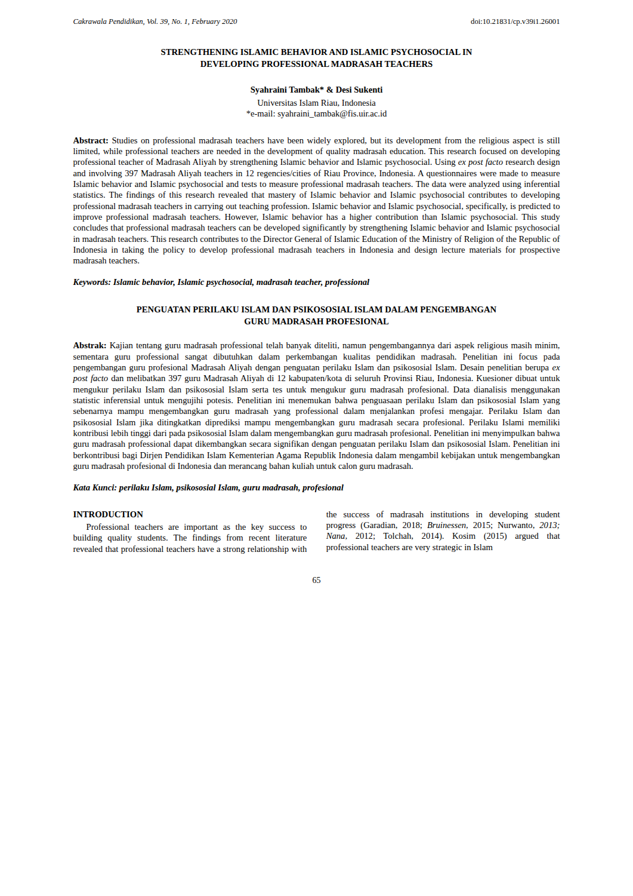Cakrawala Pendidikan, Vol. 39, No. 1, February 2020 doi:10.21831/cp.v39i1.26001
Strengthening Islamic Behavior and Islamic Psychosocial in
Developing Professional Madrasah Teachers
Syahraini Tambak* & Desi Sukenti
Universitas Islam Riau, Indonesia
*e-mail: syahraini_tambak@fis.uir.ac.id
Abstract: Studies on professional madrasah teachers have been widely explored, but its development from the religious aspect is still limited, while professional teachers are needed in the development of quality madrasah education. This research focused on developing professional teacher of Madrasah Aliyah by strengthening Islamic behavior and Islamic psychosocial. Using ex post facto research design and involving 397 Madrasah Aliyah teachers in 12 regencies/cities of Riau Province, Indonesia. A questionnaires were made to measure Islamic behavior and Islamic psychosocial and tests to measure professional madrasah teachers. The data were analyzed using inferential statistics. The findings of this research revealed that mastery of Islamic behavior and Islamic psychosocial contributes to developing professional madrasah teachers in carrying out teaching profession. Islamic behavior and Islamic psychosocial, specifically, is predicted to improve professional madrasah teachers. However, Islamic behavior has a higher contribution than Islamic psychosocial. This study concludes that professional madrasah teachers can be developed significantly by strengthening Islamic behavior and Islamic psychosocial in madrasah teachers. This research contributes to the Director General of Islamic Education of the Ministry of Religion of the Republic of Indonesia in taking the policy to develop professional madrasah teachers in Indonesia and design lecture materials for prospective madrasah teachers.
Keywords: Islamic behavior, Islamic psychosocial, madrasah teacher, professional
Penguatan Perilaku Islam dan Psikososial Islam dalam Pengembangan
Guru Madrasah Profesional
Abstrak: Kajian tentang guru madrasah professional telah banyak diteliti, namun pengembangannya dari aspek religious masih minim, sementara guru professional sangat dibutuhkan dalam perkembangan kualitas pendidikan madrasah. Penelitian ini focus pada pengembangan guru profesional Madrasah Aliyah dengan penguatan perilaku Islam dan psikososial Islam. Desain penelitian berupa ex post facto dan melibatkan 397 guru Madrasah Aliyah di 12 kabupaten/kota di seluruh Provinsi Riau, Indonesia. Kuesioner dibuat untuk mengukur perilaku Islam dan psikososial Islam serta tes untuk mengukur guru madrasah profesional. Data dianalisis menggunakan statistic inferensial untuk mengujihi potesis. Penelitian ini menemukan bahwa penguasaan perilaku Islam dan psikososial Islam yang sebenarnya mampu mengembangkan guru madrasah yang professional dalam menjalankan profesi mengajar. Perilaku Islam dan psikososial Islam jika ditingkatkan diprediksi mampu mengembangkan guru madrasah secara profesional. Perilaku Islami memiliki kontribusi lebih tinggi dari pada psikososial Islam dalam mengembangkan guru madrasah profesional. Penelitian ini menyimpulkan bahwa guru madrasah professional dapat dikembangkan secara signifikan dengan penguatan perilaku Islam dan psikososial Islam. Penelitian ini berkontribusi bagi Dirjen Pendidikan Islam Kementerian Agama Republik Indonesia dalam mengambil kebijakan untuk mengembangkan guru madrasah profesional di Indonesia dan merancang bahan kuliah untuk calon guru madrasah.
Kata Kunci: perilaku Islam, psikososial Islam, guru madrasah, profesional
Introduction
Professional teachers are important as the key success to building quality students. The findings from recent literature revealed that professional teachers have a strong relationship with the success of madrasah institutions in developing student progress (Garadian, 2018; Bruinessen, 2015; Nurwanto, 2013; Nana, 2012; Tolchah, 2014). Kosim (2015) argued that professional teachers are very strategic in Islam
65